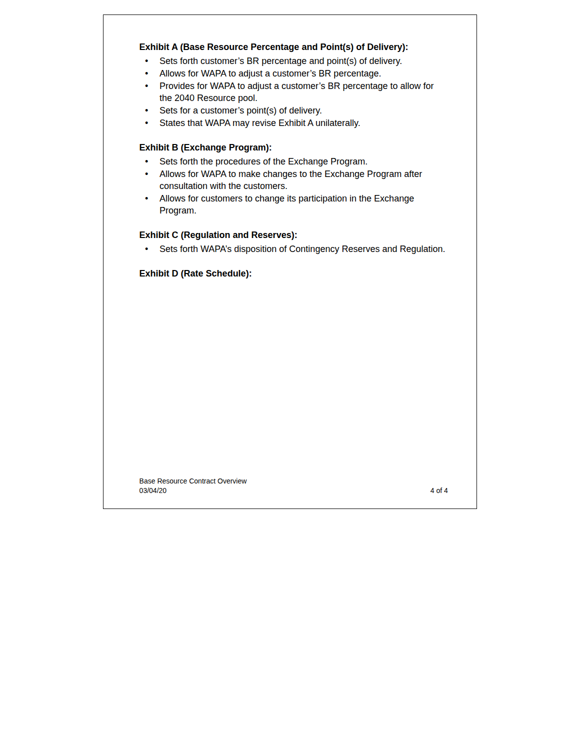Exhibit A (Base Resource Percentage and Point(s) of Delivery):
Sets forth customer’s BR percentage and point(s) of delivery.
Allows for WAPA to adjust a customer’s BR percentage.
Provides for WAPA to adjust a customer’s BR percentage to allow for the 2040 Resource pool.
Sets for a customer’s point(s) of delivery.
States that WAPA may revise Exhibit A unilaterally.
Exhibit B (Exchange Program):
Sets forth the procedures of the Exchange Program.
Allows for WAPA to make changes to the Exchange Program after consultation with the customers.
Allows for customers to change its participation in the Exchange Program.
Exhibit C (Regulation and Reserves):
Sets forth WAPA’s disposition of Contingency Reserves and Regulation.
Exhibit D (Rate Schedule):
Base Resource Contract Overview
03/04/20 4 of 4